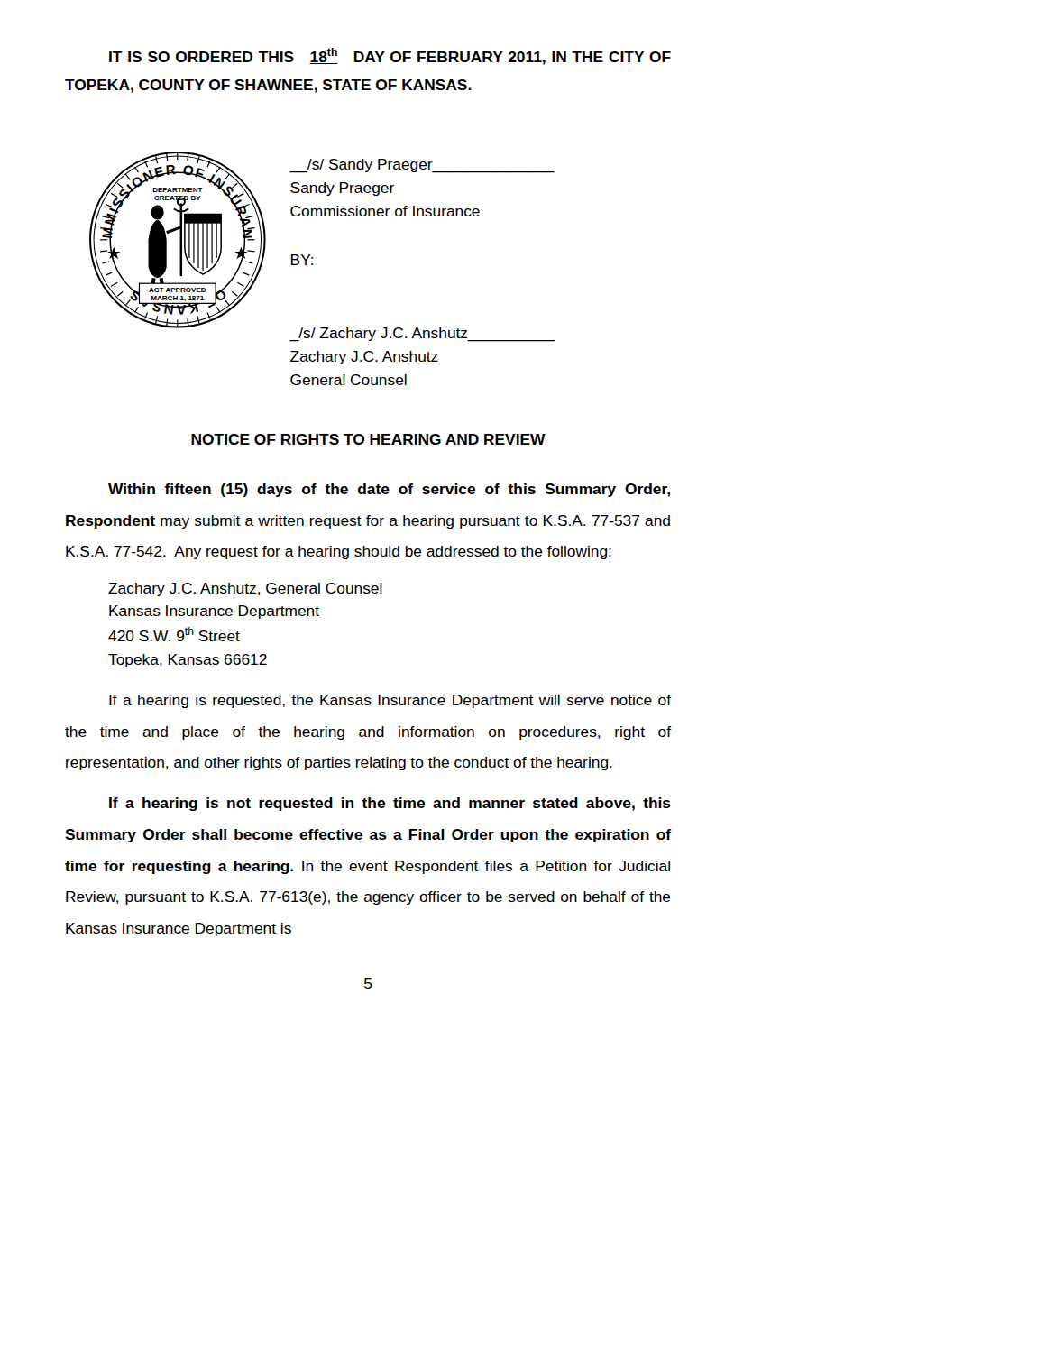IT IS SO ORDERED THIS 18th DAY OF FEBRUARY 2011, IN THE CITY OF TOPEKA, COUNTY OF SHAWNEE, STATE OF KANSAS.
COMMISSIONER OF INSURANCE OF KANSAS DEPARTMENT CREATED BY ACT APPROVED MARCH 1, 1871
__/s/ Sandy Praeger______________
Sandy Praeger
Commissioner of Insurance
BY:
_/s/ Zachary J.C. Anshutz__________
Zachary J.C. Anshutz
General Counsel
NOTICE OF RIGHTS TO HEARING AND REVIEW
Within fifteen (15) days of the date of service of this Summary Order, Respondent may submit a written request for a hearing pursuant to K.S.A. 77-537 and K.S.A. 77-542. Any request for a hearing should be addressed to the following:
Zachary J.C. Anshutz, General Counsel
Kansas Insurance Department
420 S.W. 9th Street
Topeka, Kansas 66612
If a hearing is requested, the Kansas Insurance Department will serve notice of the time and place of the hearing and information on procedures, right of representation, and other rights of parties relating to the conduct of the hearing.
If a hearing is not requested in the time and manner stated above, this Summary Order shall become effective as a Final Order upon the expiration of time for requesting a hearing. In the event Respondent files a Petition for Judicial Review, pursuant to K.S.A. 77-613(e), the agency officer to be served on behalf of the Kansas Insurance Department is
5